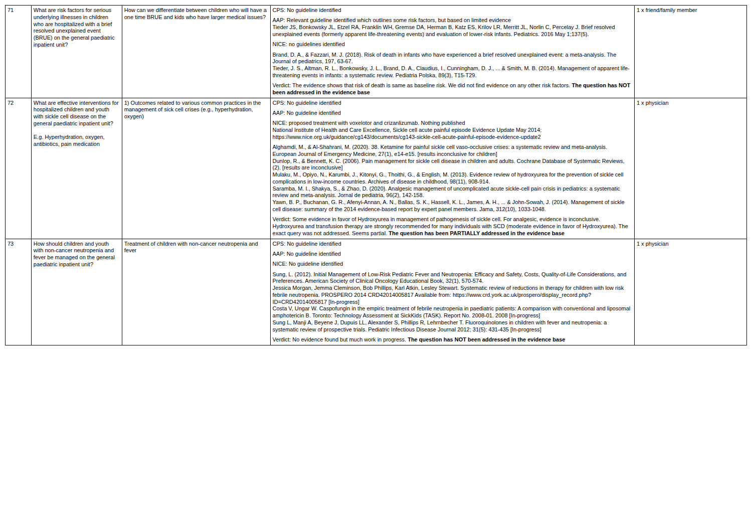| 71 | What are risk factors for serious underlying illnesses in children who are hospitalized with a brief resolved unexplained event (BRUE) on the general paediatric inpatient unit? | How can we differentiate between children who will have a one time BRUE and kids who have larger medical issues? | CPS: No guideline identified AAP: Relevant guideline identified which outlines some risk factors, but based on limited evidence Tieder JS, Bonkowsky JL, Etzel RA, Franklin WH, Gremse DA, Herman B, Katz ES, Krilov LR, Merritt JL, Norlin C, Percelay J. Brief resolved unexplained events (formerly apparent life-threatening events) and evaluation of lower-risk infants. Pediatrics. 2016 May 1;137(5). NICE: no guidelines identified Brand, D. A., & Fazzari, M. J. (2018). Risk of death in infants who have experienced a brief resolved unexplained event: a meta-analysis. The Journal of pediatrics, 197, 63-67. Tieder, J. S., Altman, R. L., Bonkowsky, J. L., Brand, D. A., Claudius, I., Cunningham, D. J., ... & Smith, M. B. (2014). Management of apparent life-threatening events in infants: a systematic review. Pediatria Polska, 89(3), T15-T29. Verdict: The evidence shows that risk of death is same as baseline risk. We did not find evidence on any other risk factors. The question has NOT been addressed in the evidence base | 1 x friend/family member |
| 72 | What are effective interventions for hospitalized children and youth with sickle cell disease on the general paediatric inpatient unit? E.g. Hyperhydration, oxygen, antibiotics, pain medication | 1) Outcomes related to various common practices in the management of sick cell crises (e.g., hyperhydration, oxygen) | CPS: No guideline identified AAP: No guideline identified NICE: proposed treatment with voxelotor and crizanlizumab. Nothing published National Institute of Health and Care Excellence, Sickle cell acute painful episode Evidence Update May 2014; https://www.nice.org.uk/guidance/cg143/documents/cg143-sickle-cell-acute-painful-episode-evidence-update2 Alghamdi, M., & Al-Shahrani, M. (2020). 38. Ketamine for painful sickle cell vaso-occlusive crises: a systematic review and meta-analysis. European Journal of Emergency Medicine, 27(1), e14-e15. [results inconclusive for children] Dunlop, R., & Bennett, K. C. (2006). Pain management for sickle cell disease in children and adults. Cochrane Database of Systematic Reviews, (2). [results are inconclusive] Mulaku, M., Opiyo, N., Karumbi, J., Kitonyi, G., Thoithi, G., & English, M. (2013). Evidence review of hydroxyurea for the prevention of sickle cell complications in low-income countries. Archives of disease in childhood, 98(11), 908-914. Saramba, M. I., Shakya, S., & Zhao, D. (2020). Analgesic management of uncomplicated acute sickle-cell pain crisis in pediatrics: a systematic review and meta-analysis. Jornal de pediatria, 96(2), 142-158. Yawn, B. P., Buchanan, G. R., Afenyi-Annan, A. N., Ballas, S. K., Hassell, K. L., James, A. H., ... & John-Sowah, J. (2014). Management of sickle cell disease: summary of the 2014 evidence-based report by expert panel members. Jama, 312(10), 1033-1048. Verdict: Some evidence in favor of Hydroxyurea in management of pathogenesis of sickle cell. For analgesic, evidence is inconclusive. Hydroxyurea and transfusion therapy are strongly recommended for many individuals with SCD (moderate evidence in favor of Hydroxyurea). The exact query was not addressed. Seems partial. The question has been PARTIALLY addressed in the evidence base | 1 x physician |
| 73 | How should children and youth with non-cancer neutropenia and fever be managed on the general paediatric inpatient unit? | Treatment of children with non-cancer neutropenia and fever | CPS: No guideline identified AAP: No guideline identified NICE: No guideline identified Sung, L. (2012). Initial Management of Low-Risk Pediatric Fever and Neutropenia: Efficacy and Safety, Costs, Quality-of-Life Considerations, and Preferences. American Society of Clinical Oncology Educational Book, 32(1), 570-574. Jessica Morgan, Jemma Cleminson, Bob Phillips, Karl Atkin, Lesley Stewart. Systematic review of reductions in therapy for children with low risk febrile neutropenia. PROSPERO 2014 CRD42014005817 Available from: https://www.crd.york.ac.uk/prospero/display_record.php?ID=CRD42014005817 [In-progress] Costa V, Ungar W. Caspofungin in the empiric treatment of febrile neutropenia in paediatric patients: A comparison with conventional and liposomal amphotericin B. Toronto: Technology Assessment at SickKids (TASK). Report No. 2008-01. 2008 [In-progress] Sung L, Manji A, Beyene J, Dupuis LL, Alexander S, Phillips R, Lehrnbecher T. Fluoroquinolones in children with fever and neutropenia: a systematic review of prospective trials. Pediatric Infectious Disease Journal 2012; 31(5): 431-435 [In-progress] Verdict: No evidence found but much work in progress. The question has NOT been addressed in the evidence base | 1 x physician |